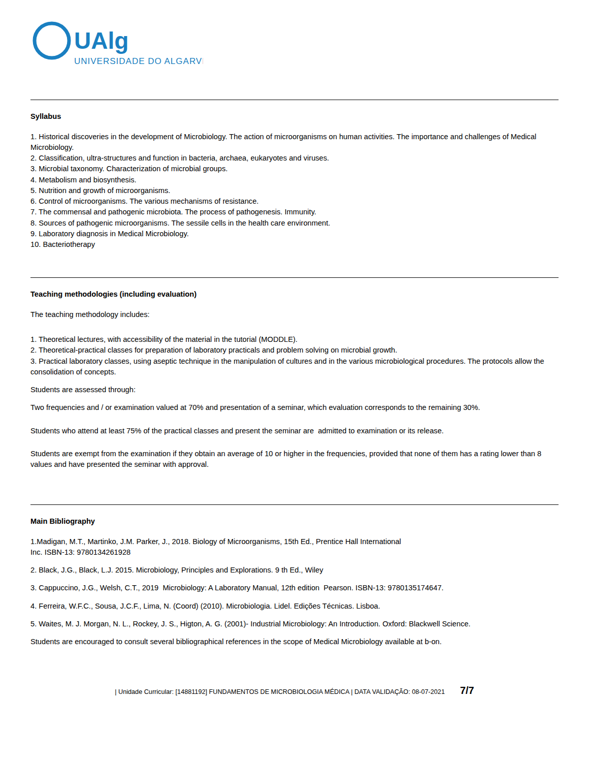UAlg UNIVERSIDADE DO ALGARVE
Syllabus
1. Historical discoveries in the development of Microbiology. The action of microorganisms on human activities. The importance and challenges of Medical Microbiology.
2. Classification, ultra-structures and function in bacteria, archaea, eukaryotes and viruses.
3. Microbial taxonomy. Characterization of microbial groups.
4. Metabolism and biosynthesis.
5. Nutrition and growth of microorganisms.
6. Control of microorganisms. The various mechanisms of resistance.
7. The commensal and pathogenic microbiota. The process of pathogenesis. Immunity.
8. Sources of pathogenic microorganisms. The sessile cells in the health care environment.
9. Laboratory diagnosis in Medical Microbiology.
10. Bacteriotherapy
Teaching methodologies (including evaluation)
The teaching methodology includes:
1. Theoretical lectures, with accessibility of the material in the tutorial (MODDLE).
2. Theoretical-practical classes for preparation of laboratory practicals and problem solving on microbial growth.
3. Practical laboratory classes, using aseptic technique in the manipulation of cultures and in the various microbiological procedures. The protocols allow the consolidation of concepts.
Students are assessed through:
Two frequencies and / or examination valued at 70% and presentation of a seminar, which evaluation corresponds to the remaining 30%.
Students who attend at least 75% of the practical classes and present the seminar are admitted to examination or its release.
Students are exempt from the examination if they obtain an average of 10 or higher in the frequencies, provided that none of them has a rating lower than 8 values and have presented the seminar with approval.
Main Bibliography
1.Madigan, M.T., Martinko, J.M. Parker, J., 2018. Biology of Microorganisms, 15th Ed., Prentice Hall International
Inc. ISBN-13: 9780134261928
2. Black, J.G., Black, L.J. 2015. Microbiology, Principles and Explorations. 9 th Ed., Wiley
3. Cappuccino, J.G., Welsh, C.T., 2019 Microbiology: A Laboratory Manual, 12th edition Pearson. ISBN-13: 9780135174647.
4. Ferreira, W.F.C., Sousa, J.C.F., Lima, N. (Coord) (2010). Microbiologia. Lidel. Edições Técnicas. Lisboa.
5. Waites, M. J. Morgan, N. L., Rockey, J. S., Higton, A. G. (2001)- Industrial Microbiology: An Introduction. Oxford: Blackwell Science.
Students are encouraged to consult several bibliographical references in the scope of Medical Microbiology available at b-on.
| Unidade Curricular: [14881192] FUNDAMENTOS DE MICROBIOLOGIA MÉDICA | DATA VALIDAÇÃO: 08-07-2021 7/7